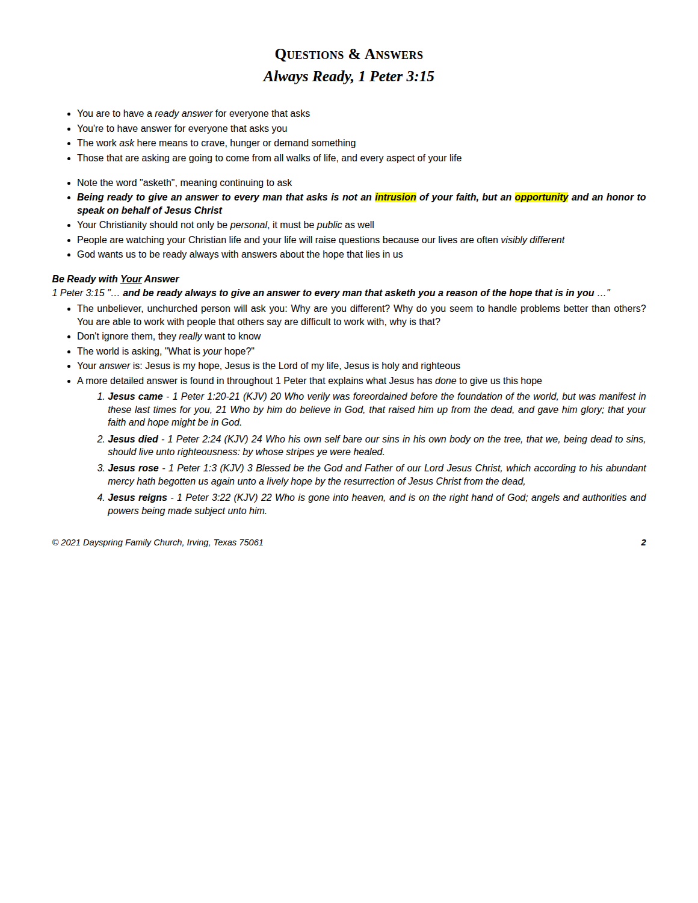Questions & Answers
Always Ready, 1 Peter 3:15
You are to have a ready answer for everyone that asks
You're to have answer for everyone that asks you
The work ask here means to crave, hunger or demand something
Those that are asking are going to come from all walks of life, and every aspect of your life
Note the word "asketh", meaning continuing to ask
Being ready to give an answer to every man that asks is not an intrusion of your faith, but an opportunity and an honor to speak on behalf of Jesus Christ
Your Christianity should not only be personal, it must be public as well
People are watching your Christian life and your life will raise questions because our lives are often visibly different
God wants us to be ready always with answers about the hope that lies in us
Be Ready with Your Answer
1 Peter 3:15 "… and be ready always to give an answer to every man that asketh you a reason of the hope that is in you …"
The unbeliever, unchurched person will ask you: Why are you different? Why do you seem to handle problems better than others? You are able to work with people that others say are difficult to work with, why is that?
Don't ignore them, they really want to know
The world is asking, "What is your hope?"
Your answer is: Jesus is my hope, Jesus is the Lord of my life, Jesus is holy and righteous
A more detailed answer is found in throughout 1 Peter that explains what Jesus has done to give us this hope
Jesus came - 1 Peter 1:20-21 (KJV) 20 Who verily was foreordained before the foundation of the world, but was manifest in these last times for you, 21 Who by him do believe in God, that raised him up from the dead, and gave him glory; that your faith and hope might be in God.
Jesus died - 1 Peter 2:24 (KJV) 24 Who his own self bare our sins in his own body on the tree, that we, being dead to sins, should live unto righteousness: by whose stripes ye were healed.
Jesus rose - 1 Peter 1:3 (KJV) 3 Blessed be the God and Father of our Lord Jesus Christ, which according to his abundant mercy hath begotten us again unto a lively hope by the resurrection of Jesus Christ from the dead,
Jesus reigns - 1 Peter 3:22 (KJV) 22 Who is gone into heaven, and is on the right hand of God; angels and authorities and powers being made subject unto him.
© 2021 Dayspring Family Church, Irving, Texas 75061 2